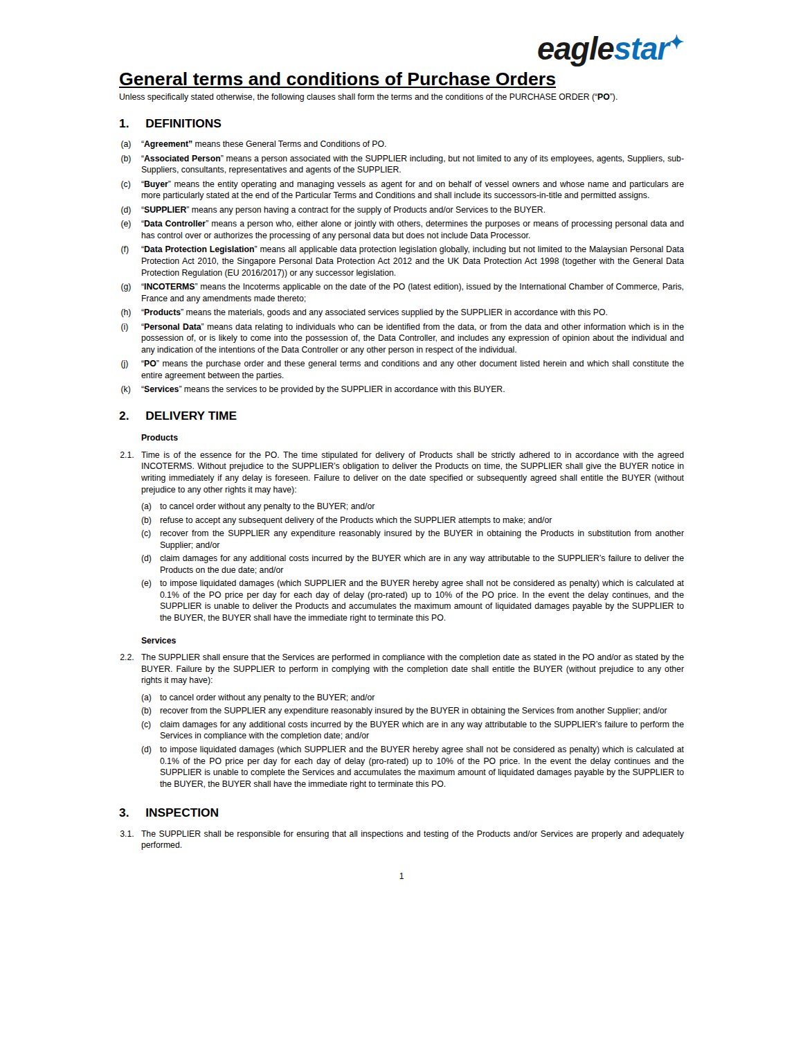eagle star✦
General terms and conditions of Purchase Orders
Unless specifically stated otherwise, the following clauses shall form the terms and the conditions of the PURCHASE ORDER (“PO”).
1. DEFINITIONS
(a)
“Agreement” means these General Terms and Conditions of PO.
(b)
“Associated Person” means a person associated with the SUPPLIER including, but not limited to any of its employees, agents, Suppliers, sub-Suppliers, consultants, representatives and agents of the SUPPLIER.
(c)
“Buyer” means the entity operating and managing vessels as agent for and on behalf of vessel owners and whose name and particulars are more particularly stated at the end of the Particular Terms and Conditions and shall include its successors-in-title and permitted assigns.
(d)
“SUPPLIER” means any person having a contract for the supply of Products and/or Services to the BUYER.
(e)
“Data Controller” means a person who, either alone or jointly with others, determines the purposes or means of processing personal data and has control over or authorizes the processing of any personal data but does not include Data Processor.
(f)
“Data Protection Legislation” means all applicable data protection legislation globally, including but not limited to the Malaysian Personal Data Protection Act 2010, the Singapore Personal Data Protection Act 2012 and the UK Data Protection Act 1998 (together with the General Data Protection Regulation (EU 2016/2017)) or any successor legislation.
(g)
“INCOTERMS” means the Incoterms applicable on the date of the PO (latest edition), issued by the International Chamber of Commerce, Paris, France and any amendments made thereto;
(h)
“Products” means the materials, goods and any associated services supplied by the SUPPLIER in accordance with this PO.
(i)
“Personal Data” means data relating to individuals who can be identified from the data, or from the data and other information which is in the possession of, or is likely to come into the possession of, the Data Controller, and includes any expression of opinion about the individual and any indication of the intentions of the Data Controller or any other person in respect of the individual.
(j)
“PO” means the purchase order and these general terms and conditions and any other document listed herein and which shall constitute the entire agreement between the parties.
(k)
“Services” means the services to be provided by the SUPPLIER in accordance with this BUYER.
2. DELIVERY TIME
Products
2.1.
Time is of the essence for the PO. The time stipulated for delivery of Products shall be strictly adhered to in accordance with the agreed INCOTERMS. Without prejudice to the SUPPLIER’s obligation to deliver the Products on time, the SUPPLIER shall give the BUYER notice in writing immediately if any delay is foreseen. Failure to deliver on the date specified or subsequently agreed shall entitle the BUYER (without prejudice to any other rights it may have):
(a)
to cancel order without any penalty to the BUYER; and/or
(b)
refuse to accept any subsequent delivery of the Products which the SUPPLIER attempts to make; and/or
(c)
recover from the SUPPLIER any expenditure reasonably insured by the BUYER in obtaining the Products in substitution from another Supplier; and/or
(d)
claim damages for any additional costs incurred by the BUYER which are in any way attributable to the SUPPLIER’s failure to deliver the Products on the due date; and/or
(e)
to impose liquidated damages (which SUPPLIER and the BUYER hereby agree shall not be considered as penalty) which is calculated at 0.1% of the PO price per day for each day of delay (pro-rated) up to 10% of the PO price. In the event the delay continues, and the SUPPLIER is unable to deliver the Products and accumulates the maximum amount of liquidated damages payable by the SUPPLIER to the BUYER, the BUYER shall have the immediate right to terminate this PO.
Services
2.2.
The SUPPLIER shall ensure that the Services are performed in compliance with the completion date as stated in the PO and/or as stated by the BUYER. Failure by the SUPPLIER to perform in complying with the completion date shall entitle the BUYER (without prejudice to any other rights it may have):
(a)
to cancel order without any penalty to the BUYER; and/or
(b)
recover from the SUPPLIER any expenditure reasonably insured by the BUYER in obtaining the Services from another Supplier; and/or
(c)
claim damages for any additional costs incurred by the BUYER which are in any way attributable to the SUPPLIER’s failure to perform the Services in compliance with the completion date; and/or
(d)
to impose liquidated damages (which SUPPLIER and the BUYER hereby agree shall not be considered as penalty) which is calculated at 0.1% of the PO price per day for each day of delay (pro-rated) up to 10% of the PO price. In the event the delay continues and the SUPPLIER is unable to complete the Services and accumulates the maximum amount of liquidated damages payable by the SUPPLIER to the BUYER, the BUYER shall have the immediate right to terminate this PO.
3. INSPECTION
3.1.
The SUPPLIER shall be responsible for ensuring that all inspections and testing of the Products and/or Services are properly and adequately performed.
1